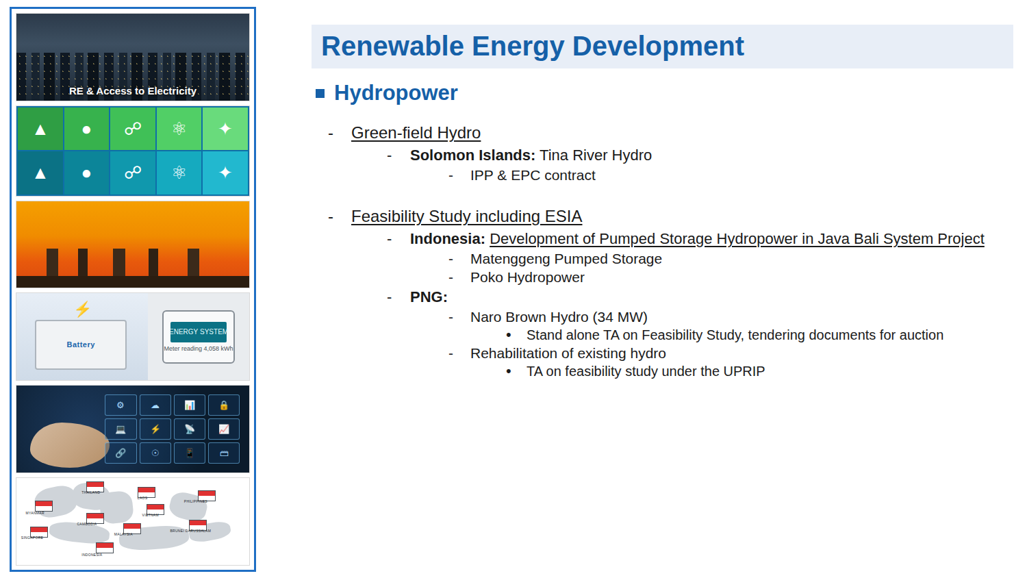RE & Access to Electricity
▲
●
☍
⚛
✦
▲
●
☍
⚛
✦
⚡
Battery
ENERGY SYSTEM
Meter reading 4,058 kWh
⚙☁📊🔒 💻⚡📡📈 🔗☉📱🗃
THAILAND
MYANMAR
LAOS
PHILIPPINES
VIETNAM
CAMBODIA
SINGAPORE
MALAYSIA
BRUNEI DARUSSALAM
INDONESIA
Renewable Energy Development
Hydropower
Green-field Hydro
Solomon Islands: Tina River Hydro
IPP & EPC contract
Feasibility Study including ESIA
Indonesia: Development of Pumped Storage Hydropower in Java Bali System Project
Matenggeng Pumped Storage
Poko Hydropower
PNG:
Naro Brown Hydro (34 MW)
Stand alone TA on Feasibility Study, tendering documents for auction
Rehabilitation of existing hydro
TA on feasibility study under the UPRIP